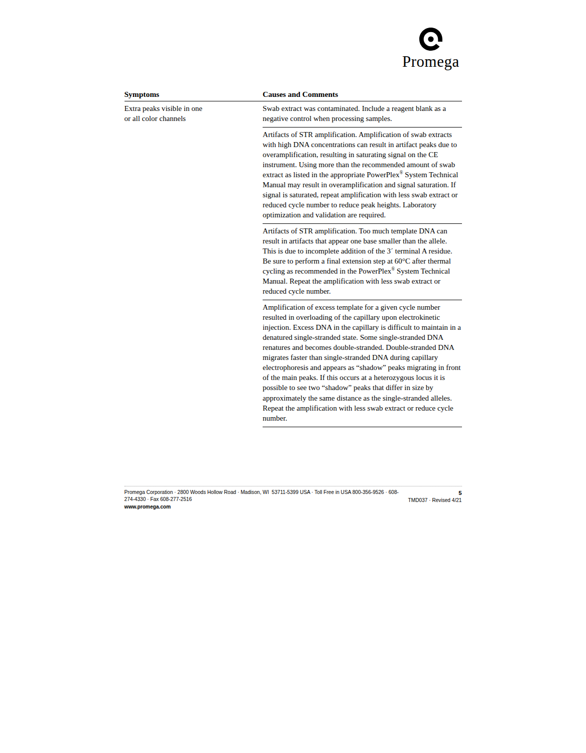Promega
| Symptoms | Causes and Comments |
| --- | --- |
| Extra peaks visible in one or all color channels | Swab extract was contaminated. Include a reagent blank as a negative control when processing samples. |
| Artifacts of STR amplification. Amplification of swab extracts with high DNA concentrations can result in artifact peaks due to overamplification, resulting in saturating signal on the CE instrument. Using more than the recommended amount of swab extract as listed in the appropriate PowerPlex ® System Technical Manual may result in overamplification and signal saturation. If signal is saturated, repeat amplification with less swab extract or reduced cycle number to reduce peak heights. Laboratory optimization and validation are required. |
| Artifacts of STR amplification. Too much template DNA can result in artifacts that appear one base smaller than the allele. This is due to incomplete addition of the 3´ terminal A residue. Be sure to perform a final extension step at 60°C after thermal cycling as recommended in the PowerPlex ® System Technical Manual. Repeat the amplification with less swab extract or reduced cycle number. |
| Amplification of excess template for a given cycle number resulted in overloading of the capillary upon electrokinetic injection. Excess DNA in the capillary is difficult to maintain in a denatured single-stranded state. Some single-stranded DNA renatures and becomes double-stranded. Double-stranded DNA migrates faster than single-stranded DNA during capillary electrophoresis and appears as “shadow” peaks migrating in front of the main peaks. If this occurs at a heterozygous locus it is possible to see two “shadow” peaks that differ in size by approximately the same distance as the single-stranded alleles. Repeat the amplification with less swab extract or reduce cycle number. |
Promega Corporation · 2800 Woods Hollow Road · Madison, WI 53711-5399 USA · Toll Free in USA 800-356-9526 · 608-274-4330 · Fax 608-277-2516
www.promega.com
5
TMD037 · Revised 4/21